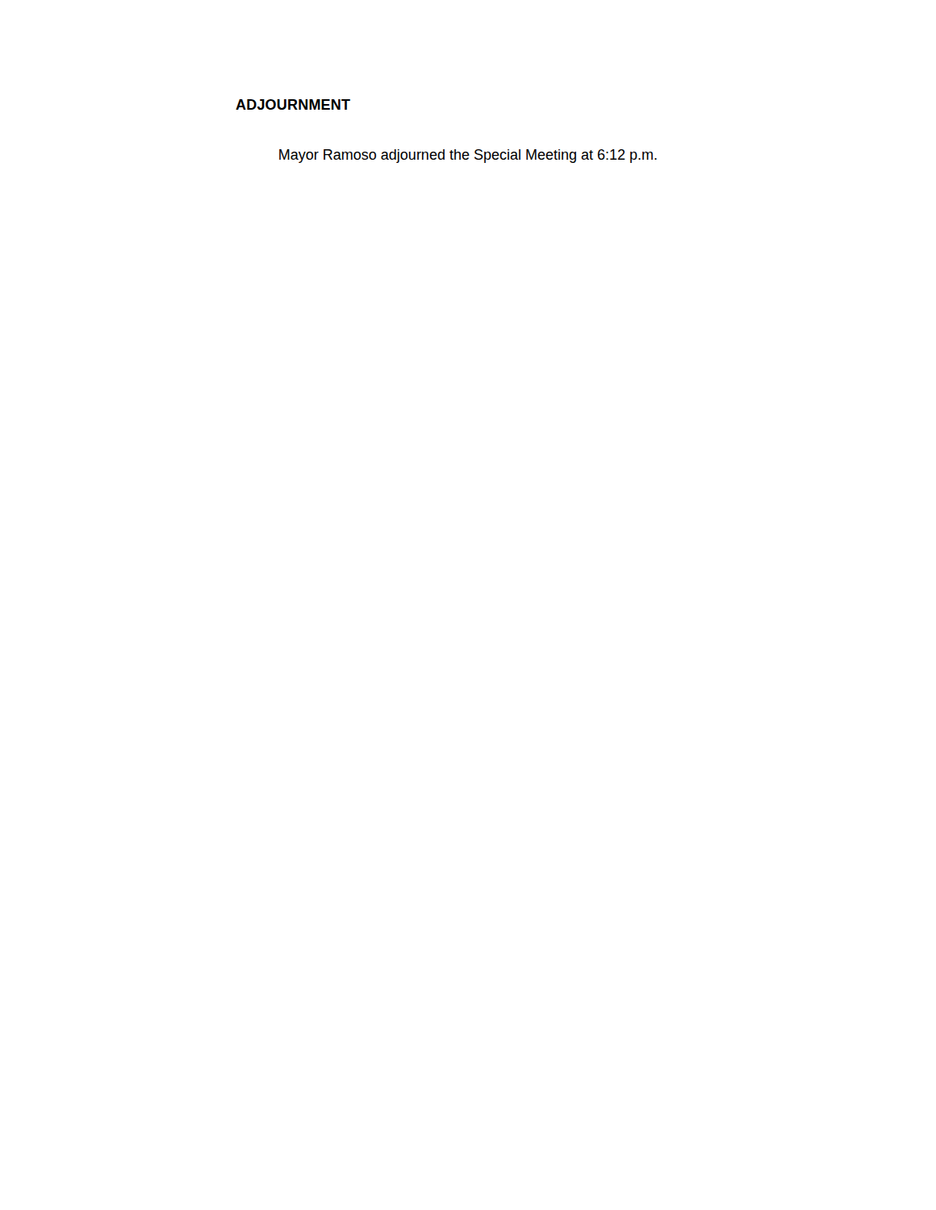ADJOURNMENT
Mayor Ramoso adjourned the Special Meeting at 6:12 p.m.